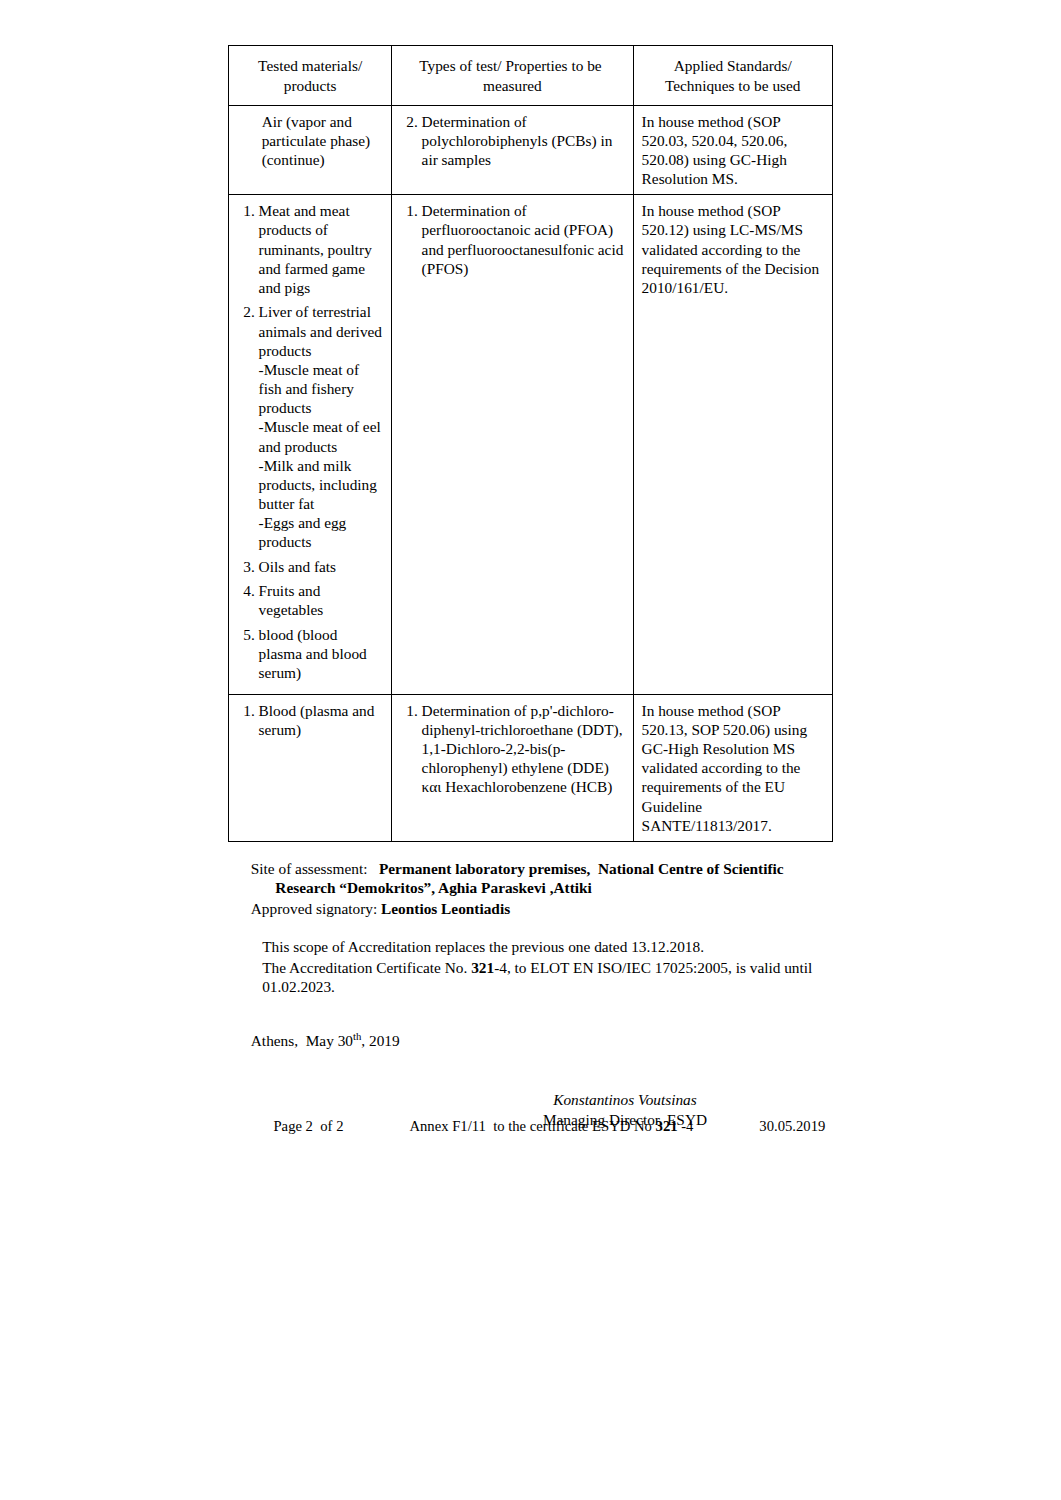| Tested materials/ products | Types of test/ Properties to be measured | Applied Standards/ Techniques to be used |
| --- | --- | --- |
| Air (vapor and particulate phase) (continue) | Determination of polychlorobiphenyls (PCBs) in air samples | In house method (SOP 520.03, 520.04, 520.06, 520.08) using GC-High Resolution MS. |
| Meat and meat products of ruminants, poultry and farmed game and pigs Liver of terrestrial animals and derived products -Muscle meat of fish and fishery products -Muscle meat of eel and products -Milk and milk products, including butter fat -Eggs and egg products Oils and fats Fruits and vegetables blood (blood plasma and blood serum) | Determination of perfluorooctanoic acid (PFOA) and perfluorooctanesulfonic acid (PFOS) | In house method (SOP 520.12) using LC-MS/MS validated according to the requirements of the Decision 2010/161/EU. |
| Blood (plasma and serum) | Determination of p,p'-dichloro-diphenyl-trichloroethane (DDT), 1,1-Dichloro-2,2-bis(p-chlorophenyl) ethylene (DDE) και Hexachlorobenzene (HCB) | In house method (SOP 520.13, SOP 520.06) using GC-High Resolution MS validated according to the requirements of the EU Guideline SANTE/11813/2017. |
Site of assessment: Permanent laboratory premises, National Centre of Scientific Research “Demokritos”, Aghia Paraskevi ,Attiki
Approved signatory: Leontios Leontiadis
This scope of Accreditation replaces the previous one dated 13.12.2018.
The Accreditation Certificate No. 321-4, to ELOT EN ISO/IEC 17025:2005, is valid until 01.02.2023.
Athens, May 30th, 2019
Konstantinos Voutsinas
Managing Director, ESYD
Page 2 of 2 Annex F1/11 to the certificate ESYD No 321 -4 30.05.2019